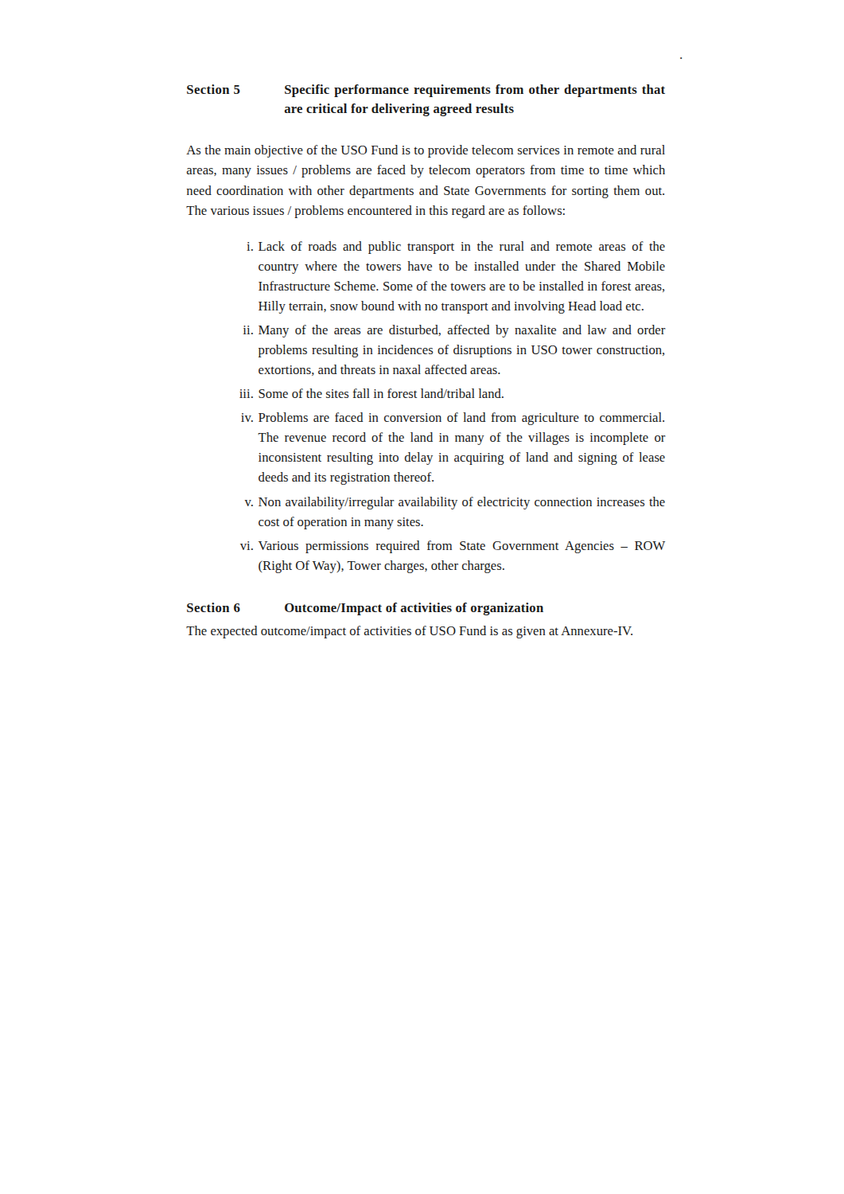.
Section 5 Specific performance requirements from other departments that are critical for delivering agreed results
As the main objective of the USO Fund is to provide telecom services in remote and rural areas, many issues / problems are faced by telecom operators from time to time which need coordination with other departments and State Governments for sorting them out. The various issues / problems encountered in this regard are as follows:
Lack of roads and public transport in the rural and remote areas of the country where the towers have to be installed under the Shared Mobile Infrastructure Scheme. Some of the towers are to be installed in forest areas, Hilly terrain, snow bound with no transport and involving Head load etc.
Many of the areas are disturbed, affected by naxalite and law and order problems resulting in incidences of disruptions in USO tower construction, extortions, and threats in naxal affected areas.
Some of the sites fall in forest land/tribal land.
Problems are faced in conversion of land from agriculture to commercial. The revenue record of the land in many of the villages is incomplete or inconsistent resulting into delay in acquiring of land and signing of lease deeds and its registration thereof.
Non availability/irregular availability of electricity connection increases the cost of operation in many sites.
Various permissions required from State Government Agencies – ROW (Right Of Way), Tower charges, other charges.
Section 6 Outcome/Impact of activities of organization
The expected outcome/impact of activities of USO Fund is as given at Annexure-IV.